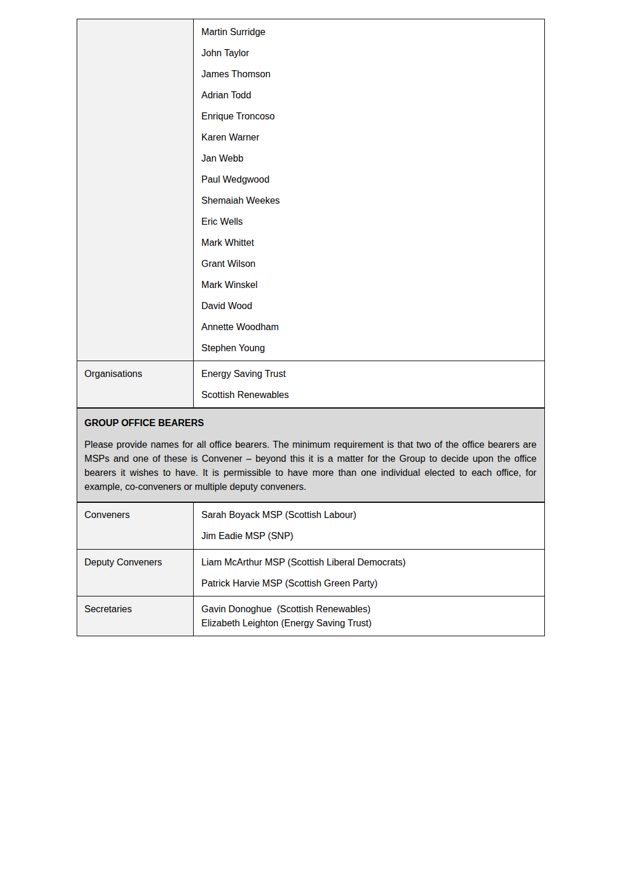| | Martin Surridge John Taylor James Thomson Adrian Todd Enrique Troncoso Karen Warner Jan Webb Paul Wedgwood Shemaiah Weekes Eric Wells Mark Whittet Grant Wilson Mark Winskel David Wood Annette Woodham Stephen Young |
| Organisations | Energy Saving Trust Scottish Renewables |
Group Office Bearers
Please provide names for all office bearers. The minimum requirement is that two of the office bearers are MSPs and one of these is Convener – beyond this it is a matter for the Group to decide upon the office bearers it wishes to have. It is permissible to have more than one individual elected to each office, for example, co-conveners or multiple deputy conveners.
| Conveners | Sarah Boyack MSP (Scottish Labour) Jim Eadie MSP (SNP) |
| Deputy Conveners | Liam McArthur MSP (Scottish Liberal Democrats) Patrick Harvie MSP (Scottish Green Party) |
| Secretaries | Gavin Donoghue (Scottish Renewables) Elizabeth Leighton (Energy Saving Trust) |